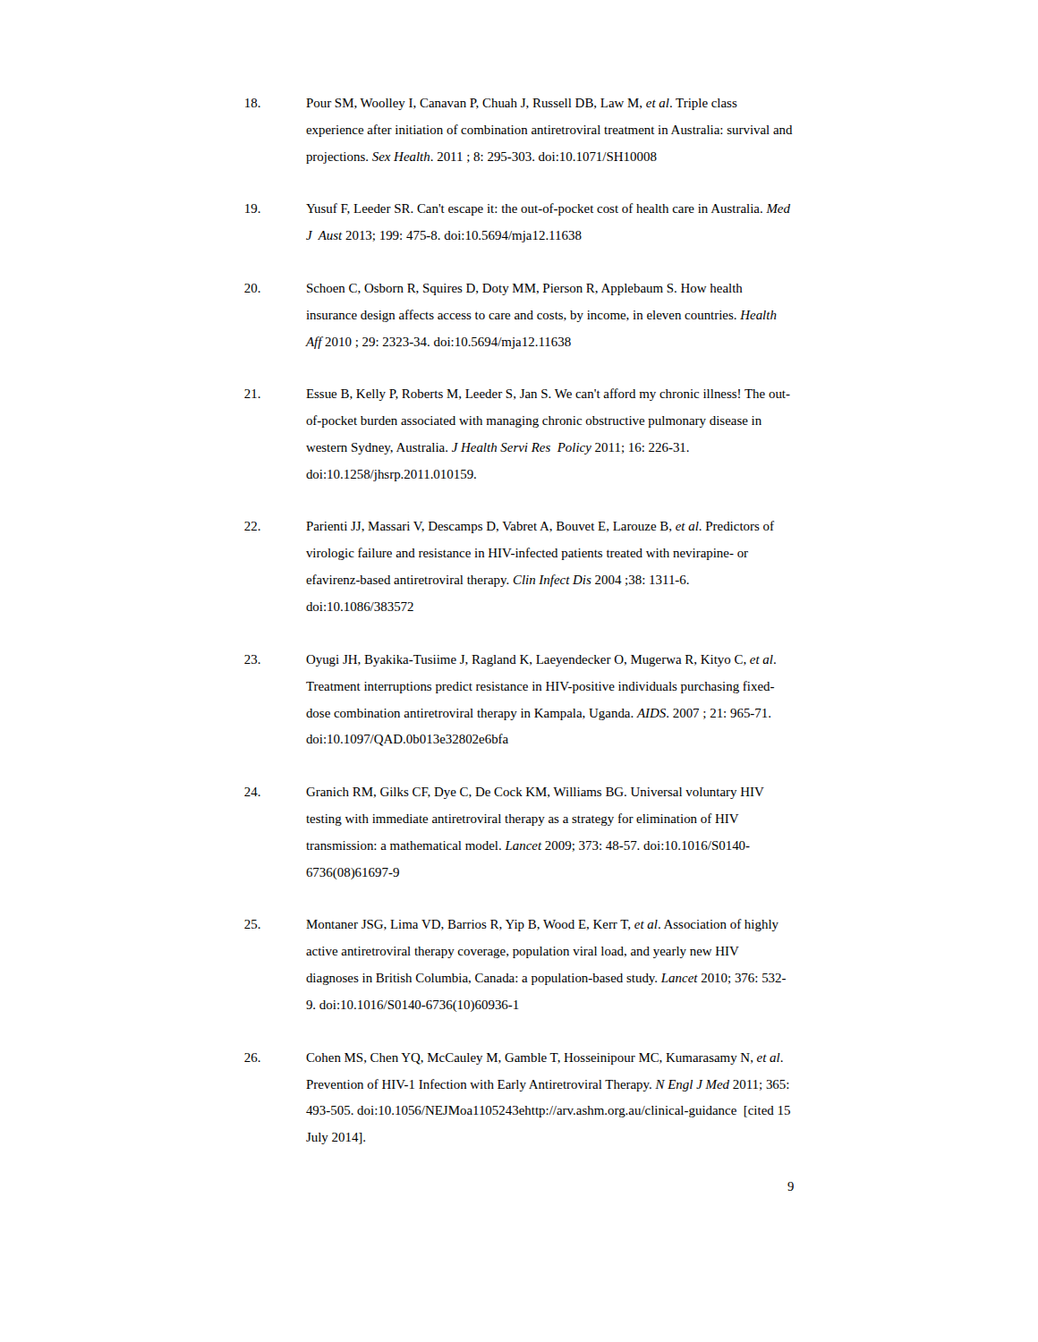18. Pour SM, Woolley I, Canavan P, Chuah J, Russell DB, Law M, et al. Triple class experience after initiation of combination antiretroviral treatment in Australia: survival and projections. Sex Health. 2011 ; 8: 295-303. doi:10.1071/SH10008
19. Yusuf F, Leeder SR. Can't escape it: the out-of-pocket cost of health care in Australia. Med J Aust 2013; 199: 475-8. doi:10.5694/mja12.11638
20. Schoen C, Osborn R, Squires D, Doty MM, Pierson R, Applebaum S. How health insurance design affects access to care and costs, by income, in eleven countries. Health Aff 2010 ; 29: 2323-34. doi:10.5694/mja12.11638
21. Essue B, Kelly P, Roberts M, Leeder S, Jan S. We can't afford my chronic illness! The out-of-pocket burden associated with managing chronic obstructive pulmonary disease in western Sydney, Australia. J Health Servi Res Policy 2011; 16: 226-31. doi:10.1258/jhsrp.2011.010159.
22. Parienti JJ, Massari V, Descamps D, Vabret A, Bouvet E, Larouze B, et al. Predictors of virologic failure and resistance in HIV-infected patients treated with nevirapine- or efavirenz-based antiretroviral therapy. Clin Infect Dis 2004 ;38: 1311-6. doi:10.1086/383572
23. Oyugi JH, Byakika-Tusiime J, Ragland K, Laeyendecker O, Mugerwa R, Kityo C, et al. Treatment interruptions predict resistance in HIV-positive individuals purchasing fixed-dose combination antiretroviral therapy in Kampala, Uganda. AIDS. 2007 ; 21: 965-71. doi:10.1097/QAD.0b013e32802e6bfa
24. Granich RM, Gilks CF, Dye C, De Cock KM, Williams BG. Universal voluntary HIV testing with immediate antiretroviral therapy as a strategy for elimination of HIV transmission: a mathematical model. Lancet 2009; 373: 48-57. doi:10.1016/S0140-6736(08)61697-9
25. Montaner JSG, Lima VD, Barrios R, Yip B, Wood E, Kerr T, et al. Association of highly active antiretroviral therapy coverage, population viral load, and yearly new HIV diagnoses in British Columbia, Canada: a population-based study. Lancet 2010; 376: 532-9. doi:10.1016/S0140-6736(10)60936-1
26. Cohen MS, Chen YQ, McCauley M, Gamble T, Hosseinipour MC, Kumarasamy N, et al. Prevention of HIV-1 Infection with Early Antiretroviral Therapy. N Engl J Med 2011; 365: 493-505. doi:10.1056/NEJMoa1105243ehttp://arv.ashm.org.au/clinical-guidance [cited 15 July 2014].
9